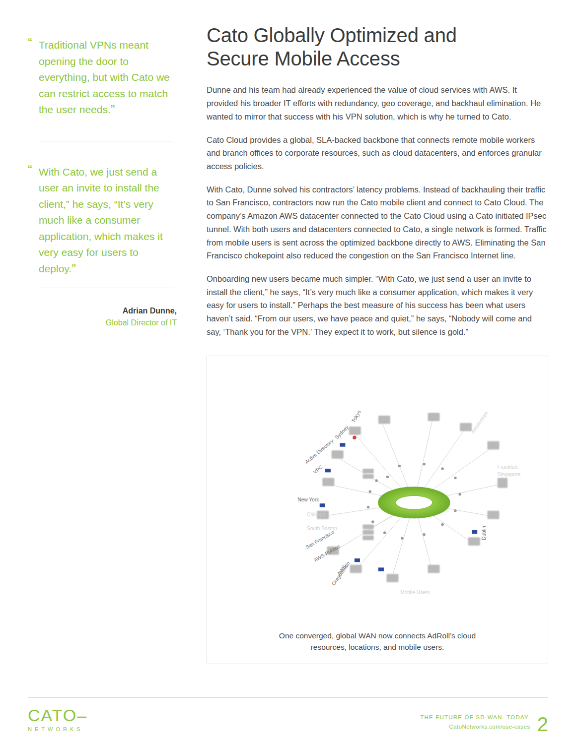“Traditional VPNs meant opening the door to everything, but with Cato we can restrict access to match the user needs.”
“With Cato, we just send a user an invite to install the client,” he says, “It’s very much like a consumer application, which makes it very easy for users to deploy.”
Adrian Dunne, Global Director of IT
Cato Globally Optimized and
Secure Mobile Access
Dunne and his team had already experienced the value of cloud services with AWS. It provided his broader IT efforts with redundancy, geo coverage, and backhaul elimination. He wanted to mirror that success with his VPN solution, which is why he turned to Cato.
Cato Cloud provides a global, SLA-backed backbone that connects remote mobile workers and branch offices to corporate resources, such as cloud datacenters, and enforces granular access policies.
With Cato, Dunne solved his contractors’ latency problems. Instead of backhauling their traffic to San Francisco, contractors now run the Cato mobile client and connect to Cato Cloud. The company’s Amazon AWS datacenter connected to the Cato Cloud using a Cato initiated IPsec tunnel. With both users and datacenters connected to Cato, a single network is formed. Traffic from mobile users is sent across the optimized backbone directly to AWS. Eliminating the San Francisco chokepoint also reduced the congestion on the San Francisco Internet line.
Onboarding new users became much simpler. “With Cato, we just send a user an invite to install the client,” he says, “It’s very much like a consumer application, which makes it very easy for users to install.” Perhaps the best measure of his success has been what users haven’t said. “From our users, we have peace and quiet,” he says, “Nobody will come and say, ‘Thank you for the VPN.’ They expect it to work, but silence is gold.”
Tokyo Sydney Active Directory VPC New York San Francisco AWS-Publius AWS- OregonMain Dublin Amsterdam Frankfurt Singapore Chicago South Boston Mobile Users
One converged, global WAN now connects AdRoll’s cloud
resources, locations, and mobile users.
CATO–
NETWORKS
THE FUTURE OF SD-WAN. TODAY.
CatoNetworks.com/use-cases
2